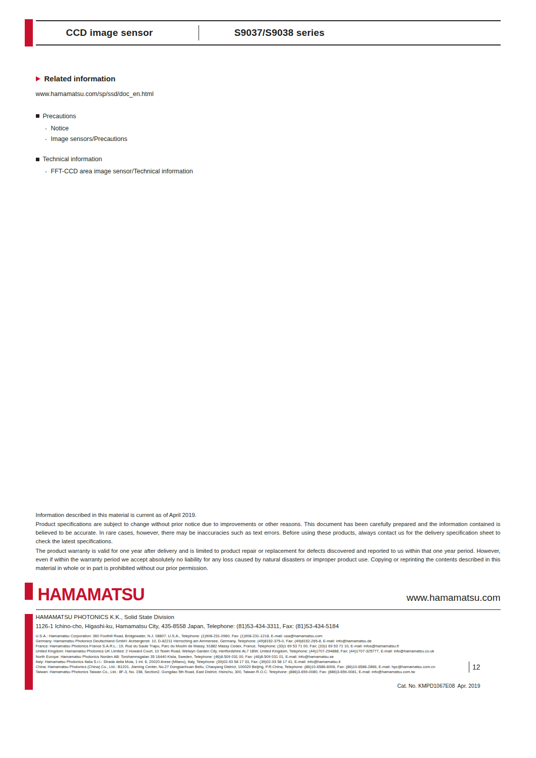CCD image sensor
S9037/S9038 series
Related information
www.hamamatsu.com/sp/ssd/doc_en.html
Precautions
Notice
Image sensors/Precautions
Technical information
FFT-CCD area image sensor/Technical information
Information described in this material is current as of April 2019.
Product specifications are subject to change without prior notice due to improvements or other reasons. This document has been carefully prepared and the information contained is believed to be accurate. In rare cases, however, there may be inaccuracies such as text errors. Before using these products, always contact us for the delivery specification sheet to check the latest specifications.
The product warranty is valid for one year after delivery and is limited to product repair or replacement for defects discovered and reported to us within that one year period. However, even if within the warranty period we accept absolutely no liability for any loss caused by natural disasters or improper product use. Copying or reprinting the contents described in this material in whole or in part is prohibited without our prior permission.
HAMAMATSU
www.hamamatsu.com
HAMAMATSU PHOTONICS K.K., Solid State Division
1126-1 Ichino-cho, Higashi-ku, Hamamatsu City, 435-8558 Japan, Telephone: (81)53-434-3311, Fax: (81)53-434-5184
U.S.A.: Hamamatsu Corporation: 360 Foothill Road, Bridgewater, N.J. 08807, U.S.A., Telephone: (1)908-231-0960, Fax: (1)908-231-1218, E-mail: usa@hamamatsu.com
Germany: Hamamatsu Photonics Deutschland GmbH: Arzbergerstr. 10, D-82211 Herrsching am Ammersee, Germany, Telephone: (49)8152-375-0, Fax: (49)8152-265-8, E-mail: info@hamamatsu.de
France: Hamamatsu Photonics France S.A.R.L.: 19, Rue du Saule Trapu, Parc du Moulin de Massy, 91882 Massy Cedex, France, Telephone: (33)1 69 53 71 00, Fax: (33)1 69 53 71 10, E-mail: infos@hamamatsu.fr
United Kingdom: Hamamatsu Photonics UK Limited: 2 Howard Court, 10 Tewin Road, Welwyn Garden City, Hertfordshire AL7 1BW, United Kingdom, Telephone: (44)1707-294888, Fax: (44)1707-325777, E-mail: info@hamamatsu.co.uk
North Europe: Hamamatsu Photonics Norden AB: Torshamnsgatan 35 16440 Kista, Sweden, Telephone: (46)8-509 031 00, Fax: (46)8-509 031 01, E-mail: info@hamamatsu.se
Italy: Hamamatsu Photonics Italia S.r.l.: Strada della Moia, 1 int. 6, 20020 Arese (Milano), Italy, Telephone: (39)02-93 58 17 33, Fax: (39)02-93 58 17 41, E-mail: info@hamamatsu.it
China: Hamamatsu Photonics (China) Co., Ltd.: B1201, Jiaming Center, No.27 Dongsanhuan Beilu, Chaoyang District, 100020 Beijing, P.R.China, Telephone: (86)10-6586-6006, Fax: (86)10-6586-2866, E-mail: hpc@hamamatsu.com.cn
Taiwan: Hamamatsu Photonics Taiwan Co., Ltd.: 8F-3, No. 158, Section2, Gongdao 5th Road, East District, Hsinchu, 300, Taiwan R.O.C. Telephone: (886)3-659-0080, Fax: (886)3-659-0081, E-mail: info@hamamatsu.com.tw
Cat. No. KMPD1067E08 Apr. 2019
12